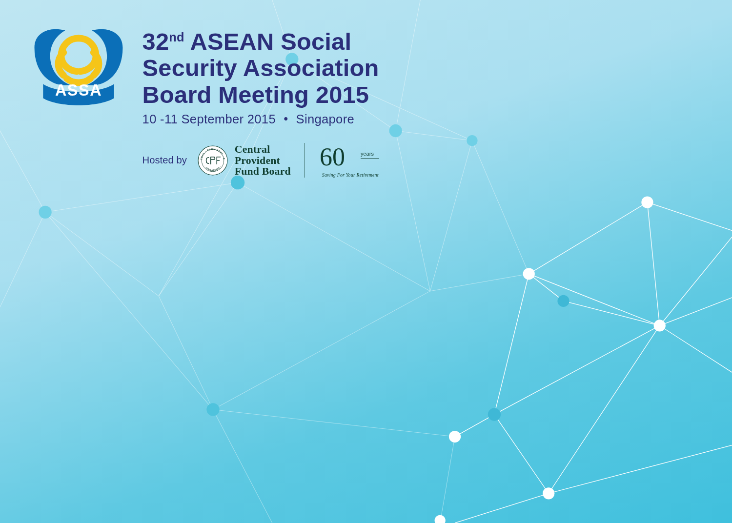ASSA
32nd ASEAN Social Security Association Board Meeting 2015
10 -11 September 2015 • Singapore
Hosted by
CENTRAL · PROVIDENT · FUND · SINGAPORE ·
Central
Provident
Fund Board
60 years Saving For Your Retirement